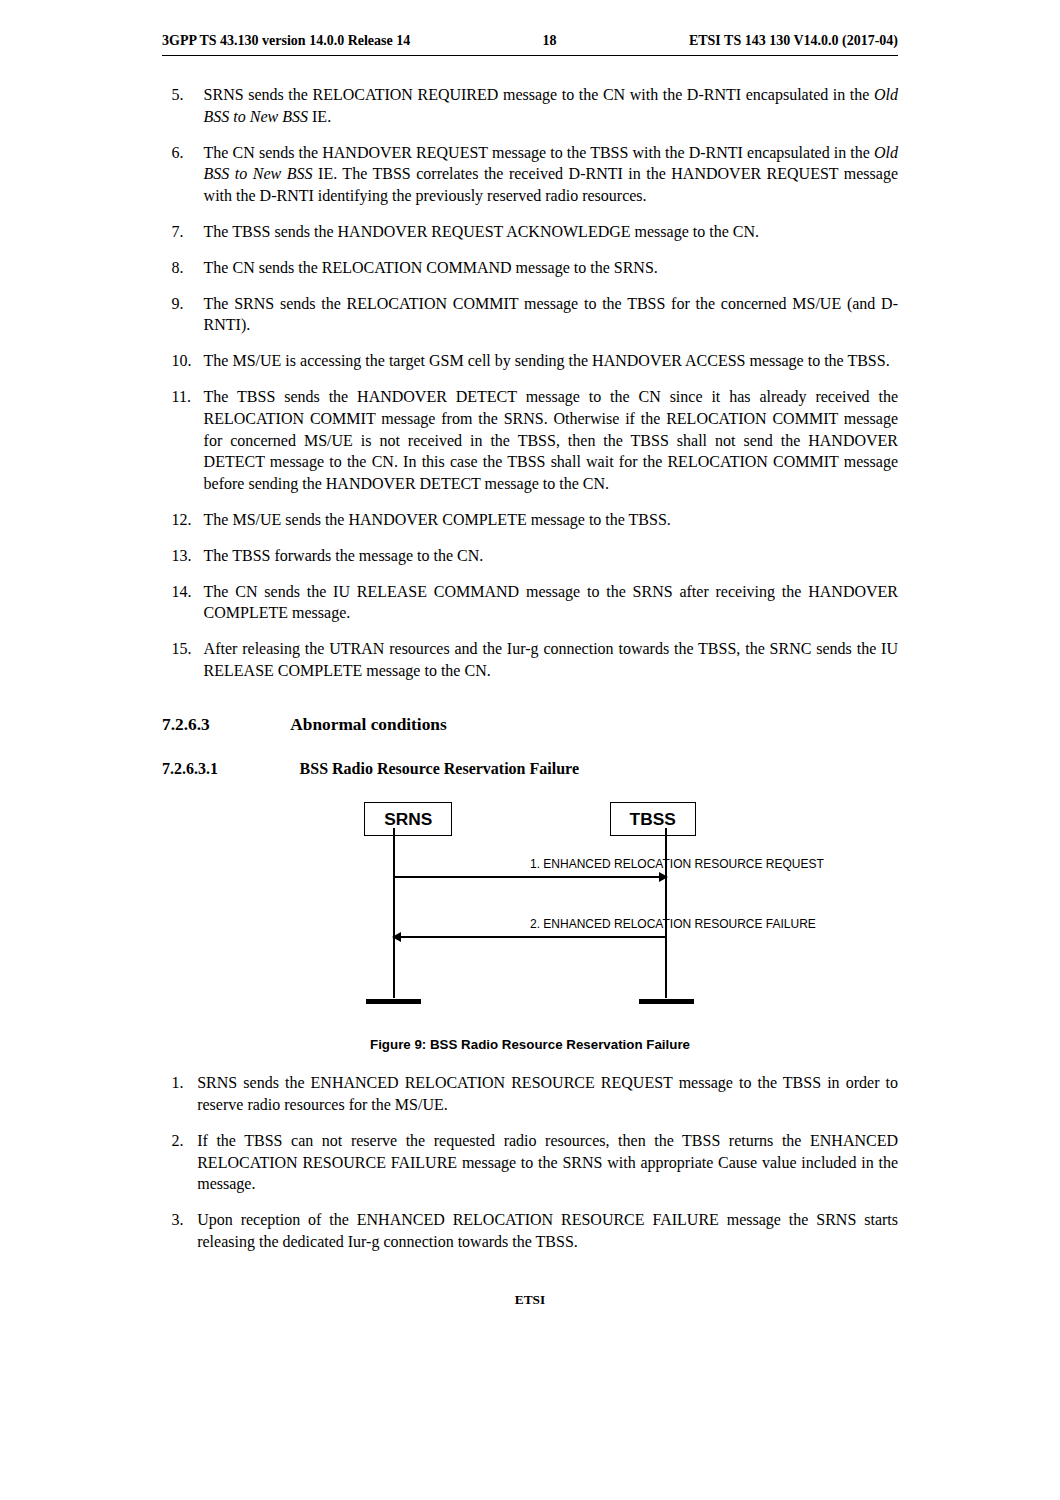3GPP TS 43.130 version 14.0.0 Release 14
18
ETSI TS 143 130 V14.0.0 (2017-04)
5. SRNS sends the RELOCATION REQUIRED message to the CN with the D-RNTI encapsulated in the Old BSS to New BSS IE.
6. The CN sends the HANDOVER REQUEST message to the TBSS with the D-RNTI encapsulated in the Old BSS to New BSS IE. The TBSS correlates the received D-RNTI in the HANDOVER REQUEST message with the D-RNTI identifying the previously reserved radio resources.
7. The TBSS sends the HANDOVER REQUEST ACKNOWLEDGE message to the CN.
8. The CN sends the RELOCATION COMMAND message to the SRNS.
9. The SRNS sends the RELOCATION COMMIT message to the TBSS for the concerned MS/UE (and D-RNTI).
10. The MS/UE is accessing the target GSM cell by sending the HANDOVER ACCESS message to the TBSS.
11. The TBSS sends the HANDOVER DETECT message to the CN since it has already received the RELOCATION COMMIT message from the SRNS. Otherwise if the RELOCATION COMMIT message for concerned MS/UE is not received in the TBSS, then the TBSS shall not send the HANDOVER DETECT message to the CN. In this case the TBSS shall wait for the RELOCATION COMMIT message before sending the HANDOVER DETECT message to the CN.
12. The MS/UE sends the HANDOVER COMPLETE message to the TBSS.
13. The TBSS forwards the message to the CN.
14. The CN sends the IU RELEASE COMMAND message to the SRNS after receiving the HANDOVER COMPLETE message.
15. After releasing the UTRAN resources and the Iur-g connection towards the TBSS, the SRNC sends the IU RELEASE COMPLETE message to the CN.
7.2.6.3 Abnormal conditions
7.2.6.3.1 BSS Radio Resource Reservation Failure
SRNS
TBSS
1. ENHANCED RELOCATION RESOURCE REQUEST
2. ENHANCED RELOCATION RESOURCE FAILURE
Figure 9: BSS Radio Resource Reservation Failure
1. SRNS sends the ENHANCED RELOCATION RESOURCE REQUEST message to the TBSS in order to reserve radio resources for the MS/UE.
2. If the TBSS can not reserve the requested radio resources, then the TBSS returns the ENHANCED RELOCATION RESOURCE FAILURE message to the SRNS with appropriate Cause value included in the message.
3. Upon reception of the ENHANCED RELOCATION RESOURCE FAILURE message the SRNS starts releasing the dedicated Iur-g connection towards the TBSS.
ETSI